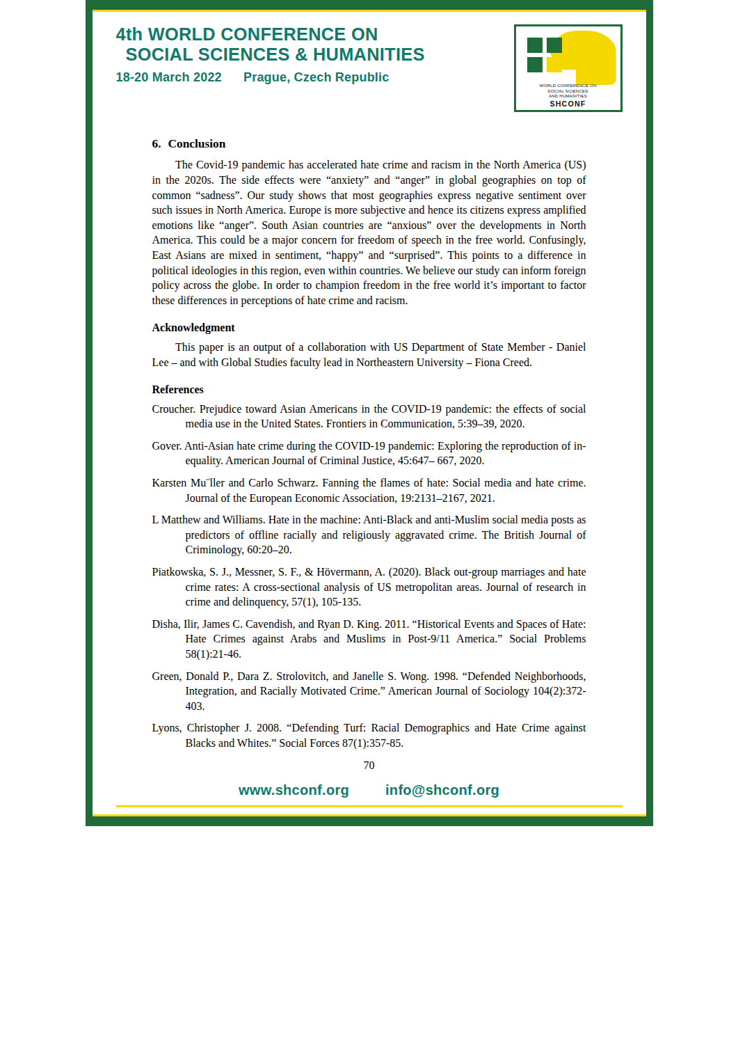4th WORLD CONFERENCE ON
SOCIAL SCIENCES & HUMANITIES
18-20 March 2022 Prague, Czech Republic
WORLD CONFERENCE ON
SOCIAL SCIENCES
AND HUMANITIES
SHCONF
6. Conclusion
The Covid-19 pandemic has accelerated hate crime and racism in the North America (US) in the 2020s. The side effects were “anxiety” and “anger” in global geographies on top of common “sadness”. Our study shows that most geographies express negative sentiment over such issues in North America. Europe is more subjective and hence its citizens express amplified emotions like “anger”. South Asian countries are “anxious” over the developments in North America. This could be a major concern for freedom of speech in the free world. Confusingly, East Asians are mixed in sentiment, “happy” and “surprised”. This points to a difference in political ideologies in this region, even within countries. We believe our study can inform foreign policy across the globe. In order to champion freedom in the free world it’s important to factor these differences in perceptions of hate crime and racism.
Acknowledgment
This paper is an output of a collaboration with US Department of State Member - Daniel Lee – and with Global Studies faculty lead in Northeastern University – Fiona Creed.
References
Croucher. Prejudice toward Asian Americans in the COVID-19 pandemic: the effects of social media use in the United States. Frontiers in Communication, 5:39–39, 2020.
Gover. Anti-Asian hate crime during the COVID-19 pandemic: Exploring the reproduction of in- equality. American Journal of Criminal Justice, 45:647– 667, 2020.
Karsten Mu¨ller and Carlo Schwarz. Fanning the flames of hate: Social media and hate crime. Journal of the European Economic Association, 19:2131–2167, 2021.
L Matthew and Williams. Hate in the machine: Anti-Black and anti-Muslim social media posts as predictors of offline racially and religiously aggravated crime. The British Journal of Criminology, 60:20–20.
Piatkowska, S. J., Messner, S. F., & Hövermann, A. (2020). Black out-group marriages and hate crime rates: A cross-sectional analysis of US metropolitan areas. Journal of research in crime and delinquency, 57(1), 105-135.
Disha, Ilir, James C. Cavendish, and Ryan D. King. 2011. “Historical Events and Spaces of Hate: Hate Crimes against Arabs and Muslims in Post-9/11 America.” Social Problems 58(1):21-46.
Green, Donald P., Dara Z. Strolovitch, and Janelle S. Wong. 1998. “Defended Neighborhoods, Integration, and Racially Motivated Crime.” American Journal of Sociology 104(2):372-403.
Lyons, Christopher J. 2008. “Defending Turf: Racial Demographics and Hate Crime against Blacks and Whites.” Social Forces 87(1):357-85.
70
www.shconf.org info@shconf.org